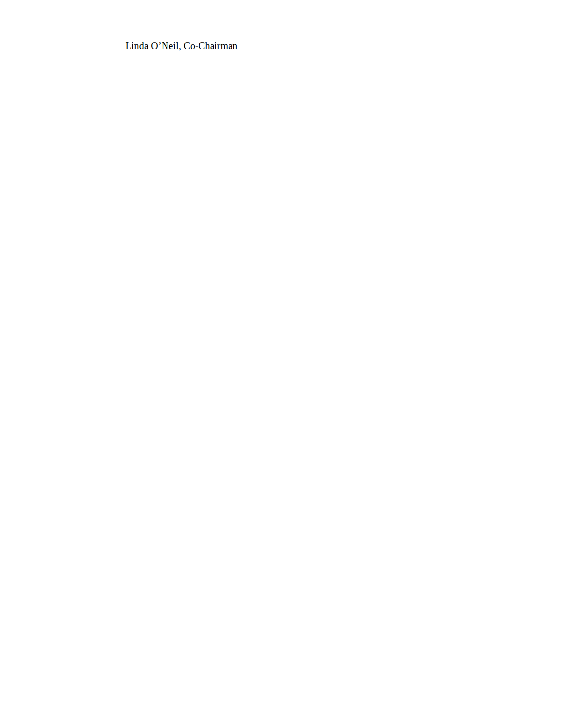Linda O’Neil, Co-Chairman